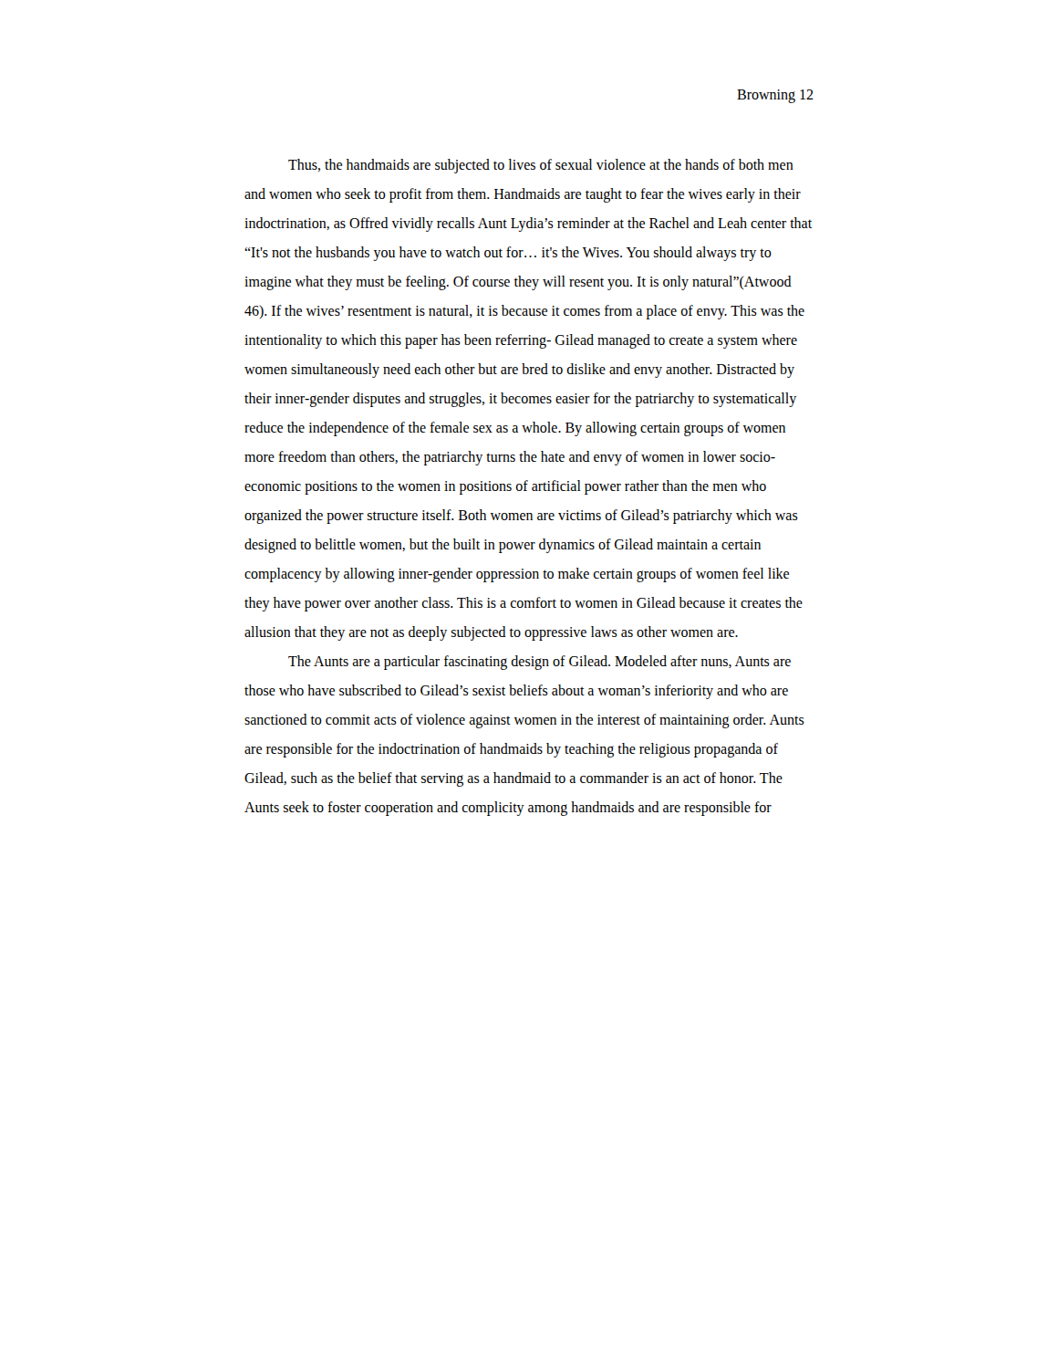Browning 12
Thus, the handmaids are subjected to lives of sexual violence at the hands of both men and women who seek to profit from them. Handmaids are taught to fear the wives early in their indoctrination, as Offred vividly recalls Aunt Lydia’s reminder at the Rachel and Leah center that “It's not the husbands you have to watch out for… it's the Wives. You should always try to imagine what they must be feeling. Of course they will resent you. It is only natural”(Atwood 46). If the wives’ resentment is natural, it is because it comes from a place of envy. This was the intentionality to which this paper has been referring- Gilead managed to create a system where women simultaneously need each other but are bred to dislike and envy another. Distracted by their inner-gender disputes and struggles, it becomes easier for the patriarchy to systematically reduce the independence of the female sex as a whole. By allowing certain groups of women more freedom than others, the patriarchy turns the hate and envy of women in lower socio-economic positions to the women in positions of artificial power rather than the men who organized the power structure itself. Both women are victims of Gilead’s patriarchy which was designed to belittle women, but the built in power dynamics of Gilead maintain a certain complacency by allowing inner-gender oppression to make certain groups of women feel like they have power over another class. This is a comfort to women in Gilead because it creates the allusion that they are not as deeply subjected to oppressive laws as other women are.
The Aunts are a particular fascinating design of Gilead. Modeled after nuns, Aunts are those who have subscribed to Gilead’s sexist beliefs about a woman’s inferiority and who are sanctioned to commit acts of violence against women in the interest of maintaining order. Aunts are responsible for the indoctrination of handmaids by teaching the religious propaganda of Gilead, such as the belief that serving as a handmaid to a commander is an act of honor. The Aunts seek to foster cooperation and complicity among handmaids and are responsible for